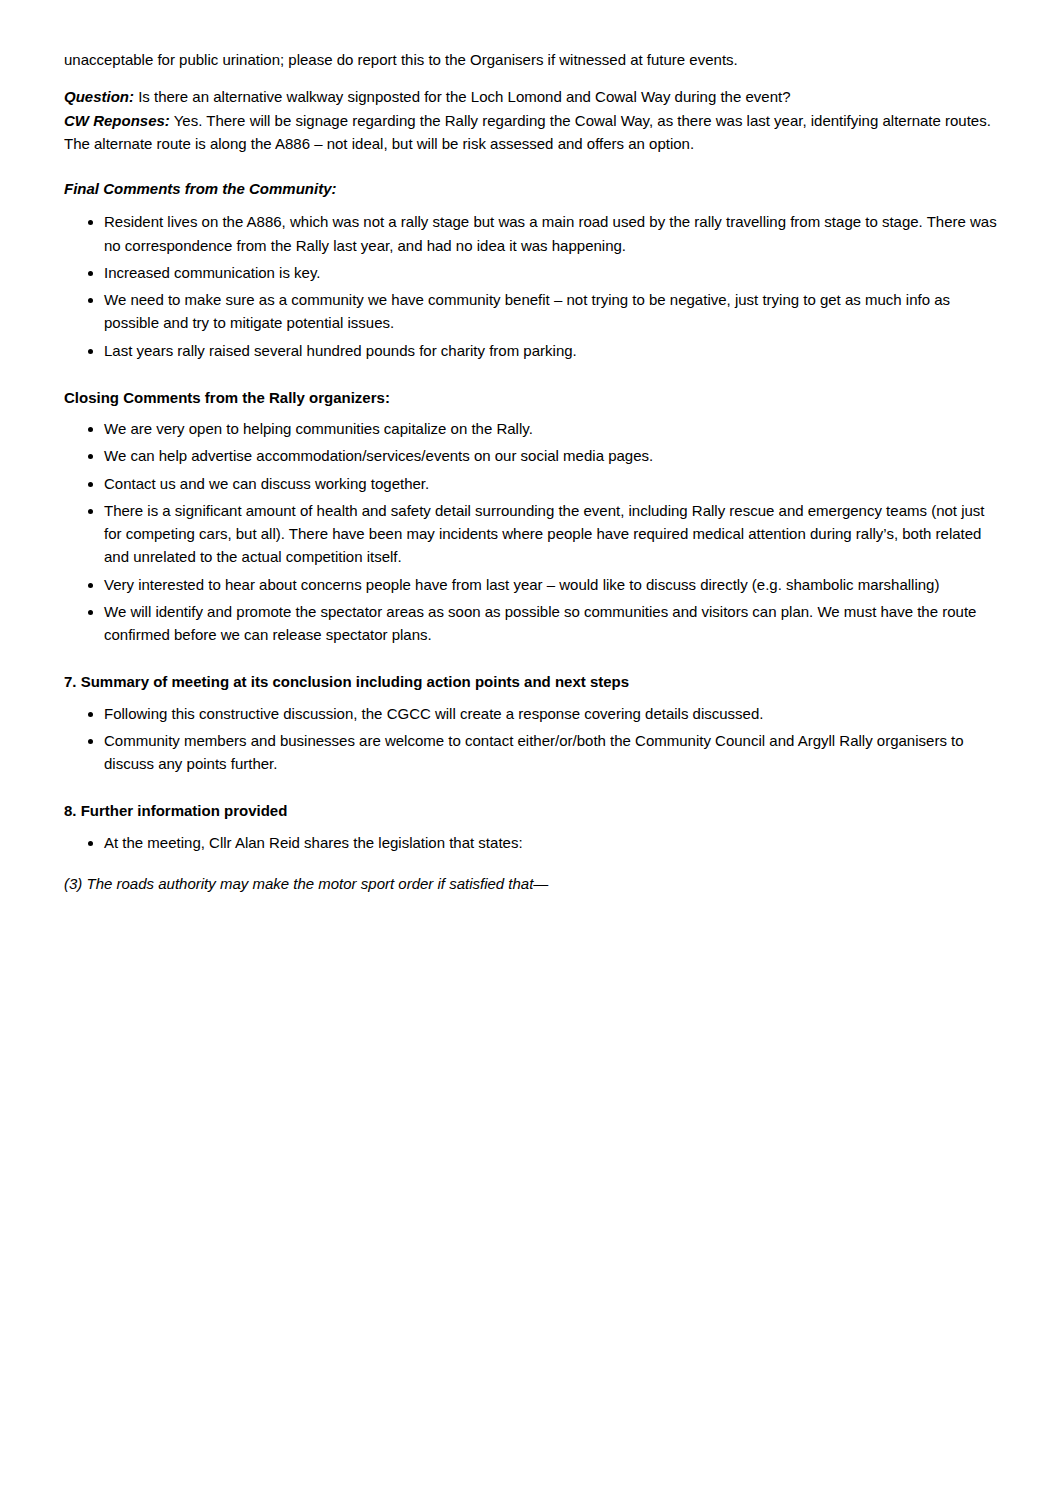unacceptable for public urination; please do report this to the Organisers if witnessed at future events.
Question: Is there an alternative walkway signposted for the Loch Lomond and Cowal Way during the event?
CW Reponses: Yes. There will be signage regarding the Rally regarding the Cowal Way, as there was last year, identifying alternate routes. The alternate route is along the A886 – not ideal, but will be risk assessed and offers an option.
Final Comments from the Community:
Resident lives on the A886, which was not a rally stage but was a main road used by the rally travelling from stage to stage. There was no correspondence from the Rally last year, and had no idea it was happening.
Increased communication is key.
We need to make sure as a community we have community benefit – not trying to be negative, just trying to get as much info as possible and try to mitigate potential issues.
Last years rally raised several hundred pounds for charity from parking.
Closing Comments from the Rally organizers:
We are very open to helping communities capitalize on the Rally.
We can help advertise accommodation/services/events on our social media pages.
Contact us and we can discuss working together.
There is a significant amount of health and safety detail surrounding the event, including Rally rescue and emergency teams (not just for competing cars, but all). There have been may incidents where people have required medical attention during rally’s, both related and unrelated to the actual competition itself.
Very interested to hear about concerns people have from last year – would like to discuss directly (e.g. shambolic marshalling)
We will identify and promote the spectator areas as soon as possible so communities and visitors can plan. We must have the route confirmed before we can release spectator plans.
7. Summary of meeting at its conclusion including action points and next steps
Following this constructive discussion, the CGCC will create a response covering details discussed.
Community members and businesses are welcome to contact either/or/both the Community Council and Argyll Rally organisers to discuss any points further.
8. Further information provided
At the meeting, Cllr Alan Reid shares the legislation that states:
(3) The roads authority may make the motor sport order if satisfied that—